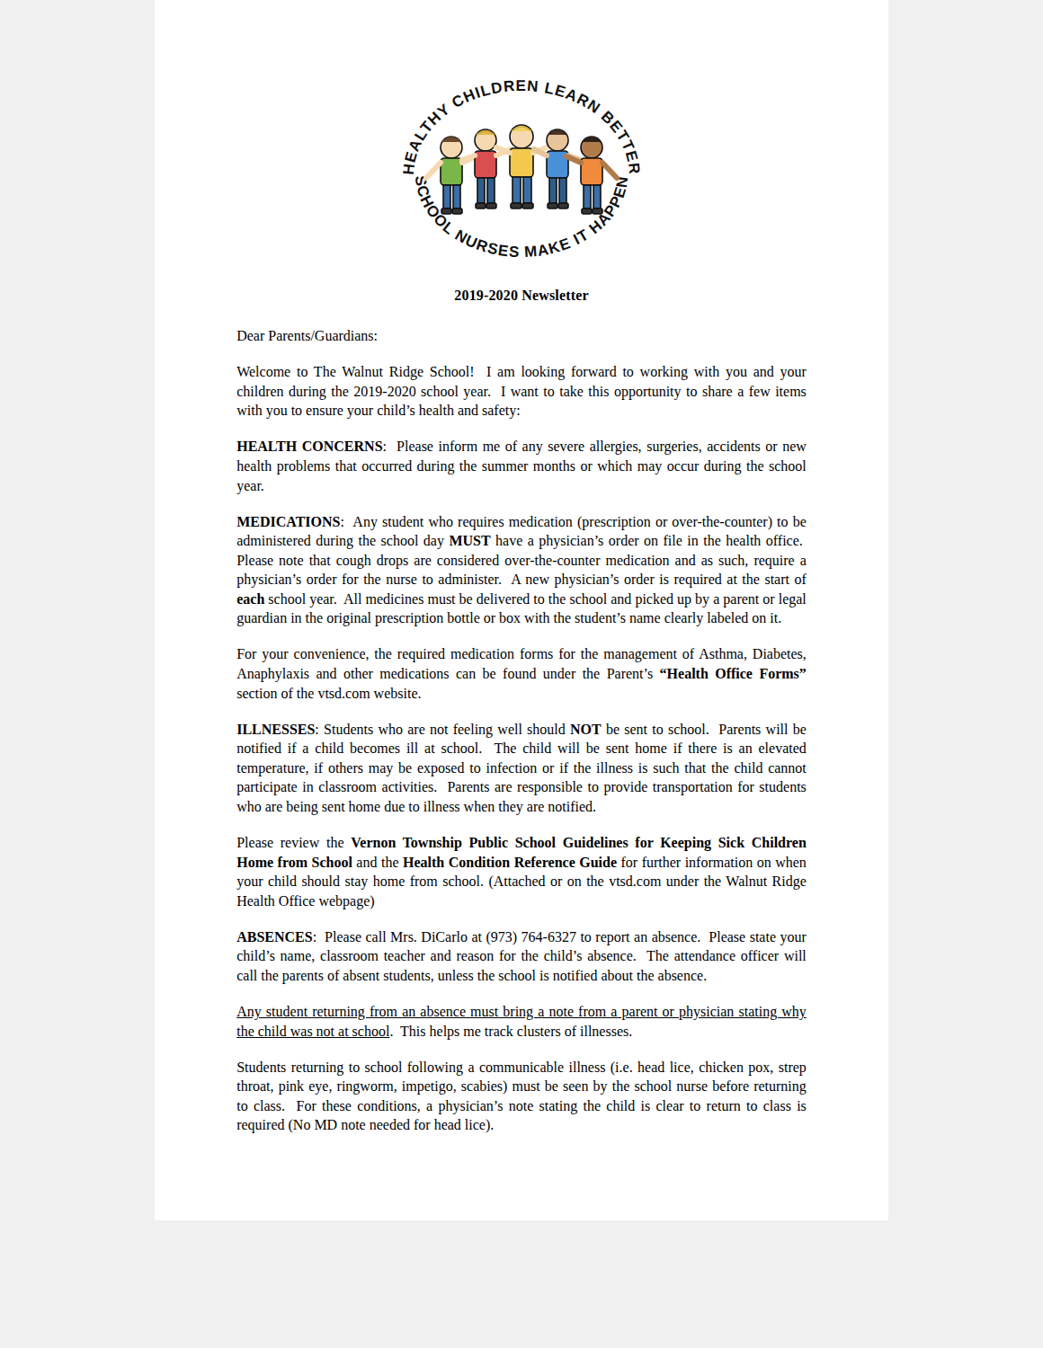Healthy Children Learn Better — School Nurses Make It Happen Circular text around a drawing of five children standing arm in arm. HEALTHY CHILDREN LEARN BETTER SCHOOL NURSES MAKE IT HAPPEN
2019-2020 Newsletter
Dear Parents/Guardians:
Welcome to The Walnut Ridge School! I am looking forward to working with you and your children during the 2019-2020 school year. I want to take this opportunity to share a few items with you to ensure your child’s health and safety:
HEALTH CONCERNS: Please inform me of any severe allergies, surgeries, accidents or new health problems that occurred during the summer months or which may occur during the school year.
MEDICATIONS: Any student who requires medication (prescription or over-the-counter) to be administered during the school day MUST have a physician’s order on file in the health office. Please note that cough drops are considered over-the-counter medication and as such, require a physician’s order for the nurse to administer. A new physician’s order is required at the start of each school year. All medicines must be delivered to the school and picked up by a parent or legal guardian in the original prescription bottle or box with the student’s name clearly labeled on it.
For your convenience, the required medication forms for the management of Asthma, Diabetes, Anaphylaxis and other medications can be found under the Parent’s “Health Office Forms” section of the vtsd.com website.
ILLNESSES: Students who are not feeling well should NOT be sent to school. Parents will be notified if a child becomes ill at school. The child will be sent home if there is an elevated temperature, if others may be exposed to infection or if the illness is such that the child cannot participate in classroom activities. Parents are responsible to provide transportation for students who are being sent home due to illness when they are notified.
Please review the Vernon Township Public School Guidelines for Keeping Sick Children Home from School and the Health Condition Reference Guide for further information on when your child should stay home from school. (Attached or on the vtsd.com under the Walnut Ridge Health Office webpage)
ABSENCES: Please call Mrs. DiCarlo at (973) 764-6327 to report an absence. Please state your child’s name, classroom teacher and reason for the child’s absence. The attendance officer will call the parents of absent students, unless the school is notified about the absence.
Any student returning from an absence must bring a note from a parent or physician stating why the child was not at school. This helps me track clusters of illnesses.
Students returning to school following a communicable illness (i.e. head lice, chicken pox, strep throat, pink eye, ringworm, impetigo, scabies) must be seen by the school nurse before returning to class. For these conditions, a physician’s note stating the child is clear to return to class is required (No MD note needed for head lice).